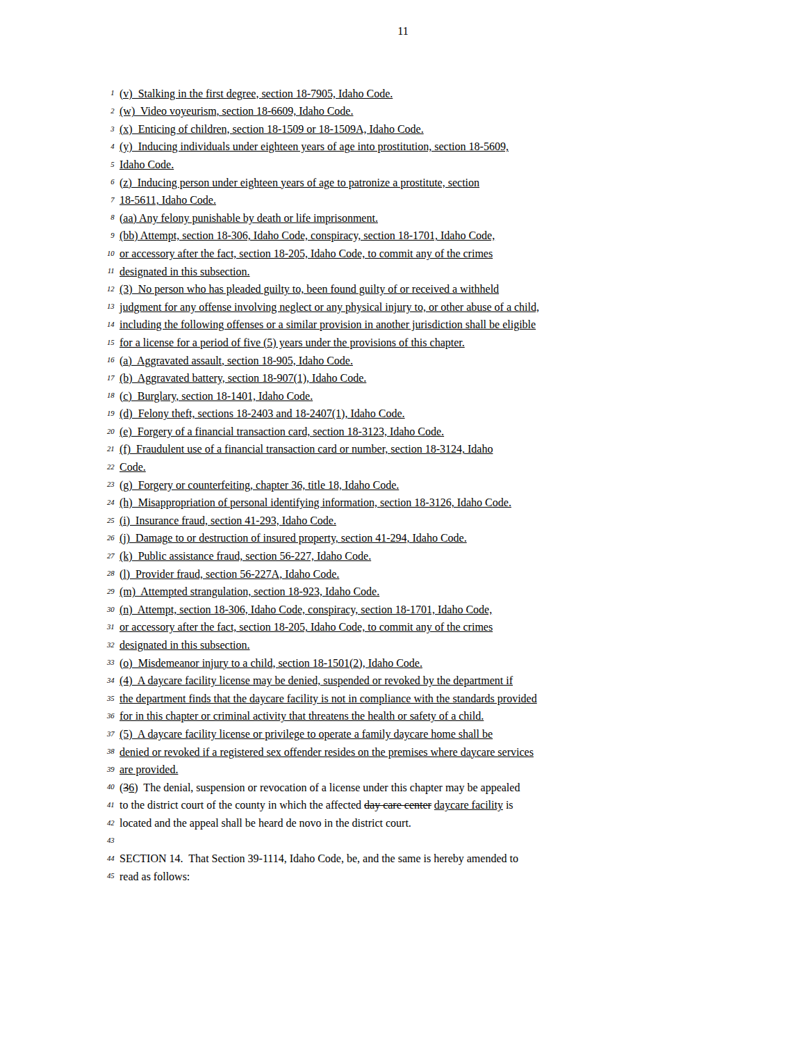11
(v) Stalking in the first degree, section 18-7905, Idaho Code.
(w) Video voyeurism, section 18-6609, Idaho Code.
(x) Enticing of children, section 18-1509 or 18-1509A, Idaho Code.
(y) Inducing individuals under eighteen years of age into prostitution, section 18-5609,
Idaho Code.
(z) Inducing person under eighteen years of age to patronize a prostitute, section
18-5611, Idaho Code.
(aa) Any felony punishable by death or life imprisonment.
(bb) Attempt, section 18-306, Idaho Code, conspiracy, section 18-1701, Idaho Code,
or accessory after the fact, section 18-205, Idaho Code, to commit any of the crimes
designated in this subsection.
(3) No person who has pleaded guilty to, been found guilty of or received a withheld
judgment for any offense involving neglect or any physical injury to, or other abuse of a child,
including the following offenses or a similar provision in another jurisdiction shall be eligible
for a license for a period of five (5) years under the provisions of this chapter.
(a) Aggravated assault, section 18-905, Idaho Code.
(b) Aggravated battery, section 18-907(1), Idaho Code.
(c) Burglary, section 18-1401, Idaho Code.
(d) Felony theft, sections 18-2403 and 18-2407(1), Idaho Code.
(e) Forgery of a financial transaction card, section 18-3123, Idaho Code.
(f) Fraudulent use of a financial transaction card or number, section 18-3124, Idaho
Code.
(g) Forgery or counterfeiting, chapter 36, title 18, Idaho Code.
(h) Misappropriation of personal identifying information, section 18-3126, Idaho Code.
(i) Insurance fraud, section 41-293, Idaho Code.
(j) Damage to or destruction of insured property, section 41-294, Idaho Code.
(k) Public assistance fraud, section 56-227, Idaho Code.
(l) Provider fraud, section 56-227A, Idaho Code.
(m) Attempted strangulation, section 18-923, Idaho Code.
(n) Attempt, section 18-306, Idaho Code, conspiracy, section 18-1701, Idaho Code,
or accessory after the fact, section 18-205, Idaho Code, to commit any of the crimes
designated in this subsection.
(o) Misdemeanor injury to a child, section 18-1501(2), Idaho Code.
(4) A daycare facility license may be denied, suspended or revoked by the department if
the department finds that the daycare facility is not in compliance with the standards provided
for in this chapter or criminal activity that threatens the health or safety of a child.
(5) A daycare facility license or privilege to operate a family daycare home shall be
denied or revoked if a registered sex offender resides on the premises where daycare services
are provided.
(36) The denial, suspension or revocation of a license under this chapter may be appealed
to the district court of the county in which the affected day care center daycare facility is
located and the appeal shall be heard de novo in the district court.
SECTION 14. That Section 39-1114, Idaho Code, be, and the same is hereby amended to
read as follows: